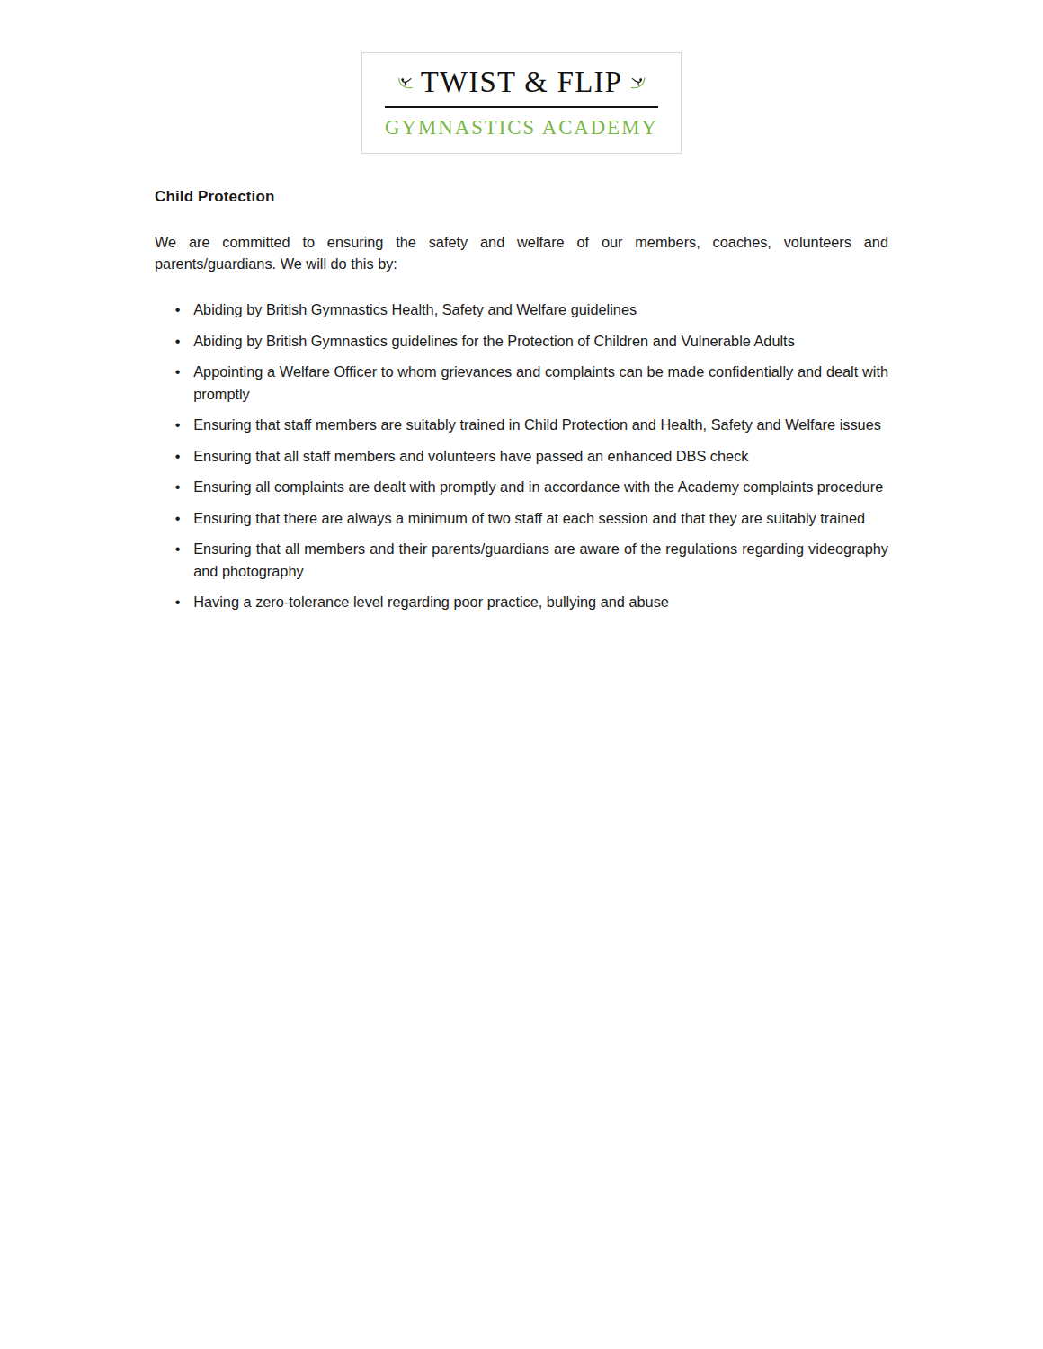TWIST & FLIP
GYMNASTICS ACADEMY
Child Protection
We are committed to ensuring the safety and welfare of our members, coaches, volunteers and parents/guardians. We will do this by:
Abiding by British Gymnastics Health, Safety and Welfare guidelines
Abiding by British Gymnastics guidelines for the Protection of Children and Vulnerable Adults
Appointing a Welfare Officer to whom grievances and complaints can be made confidentially and dealt with promptly
Ensuring that staff members are suitably trained in Child Protection and Health, Safety and Welfare issues
Ensuring that all staff members and volunteers have passed an enhanced DBS check
Ensuring all complaints are dealt with promptly and in accordance with the Academy complaints procedure
Ensuring that there are always a minimum of two staff at each session and that they are suitably trained
Ensuring that all members and their parents/guardians are aware of the regulations regarding videography and photography
Having a zero-tolerance level regarding poor practice, bullying and abuse